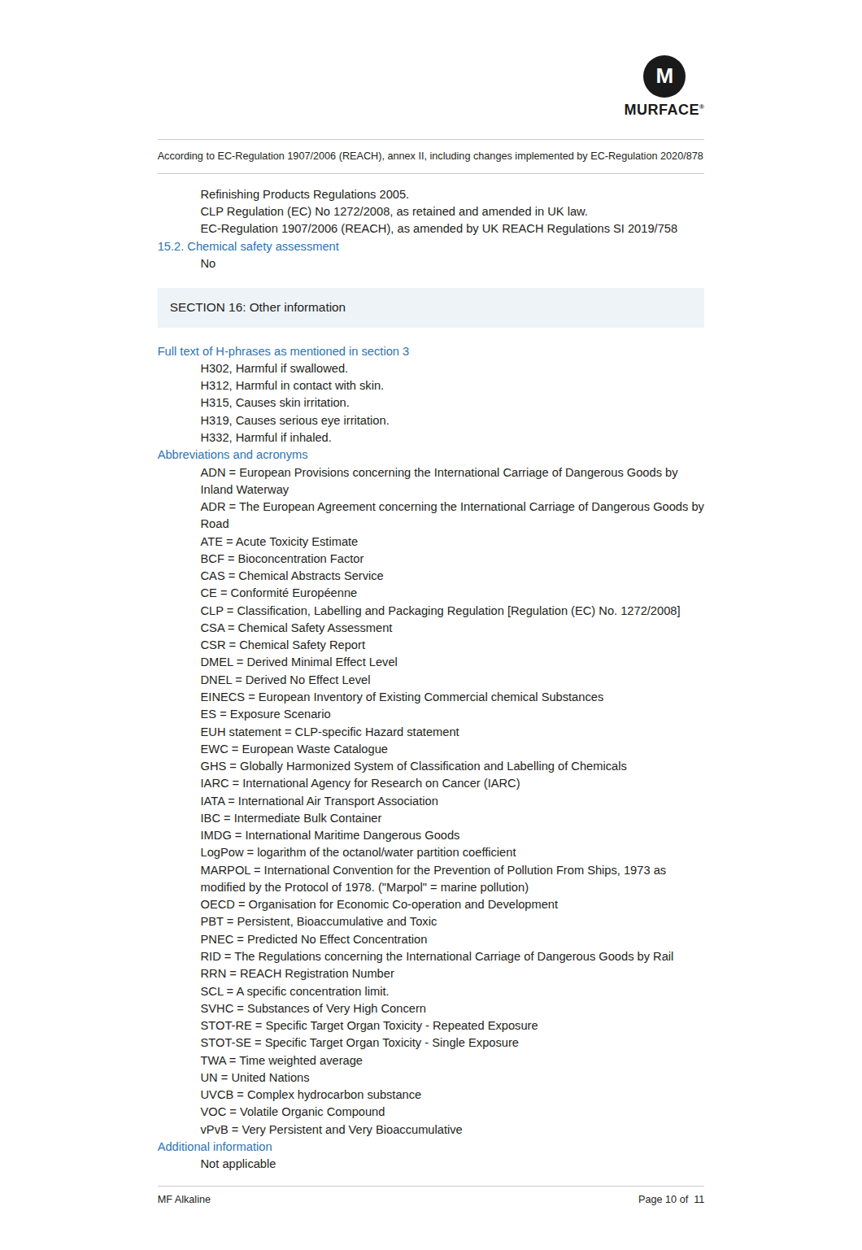M
MURFACE®
According to EC-Regulation 1907/2006 (REACH), annex II, including changes implemented by EC-Regulation 2020/878
Refinishing Products Regulations 2005.
CLP Regulation (EC) No 1272/2008, as retained and amended in UK law.
EC-Regulation 1907/2006 (REACH), as amended by UK REACH Regulations SI 2019/758
15.2. Chemical safety assessment
No
SECTION 16: Other information
Full text of H-phrases as mentioned in section 3
H302, Harmful if swallowed.
H312, Harmful in contact with skin.
H315, Causes skin irritation.
H319, Causes serious eye irritation.
H332, Harmful if inhaled.
Abbreviations and acronyms
ADN = European Provisions concerning the International Carriage of Dangerous Goods by Inland Waterway
ADR = The European Agreement concerning the International Carriage of Dangerous Goods by Road
ATE = Acute Toxicity Estimate
BCF = Bioconcentration Factor
CAS = Chemical Abstracts Service
CE = Conformité Européenne
CLP = Classification, Labelling and Packaging Regulation [Regulation (EC) No. 1272/2008]
CSA = Chemical Safety Assessment
CSR = Chemical Safety Report
DMEL = Derived Minimal Effect Level
DNEL = Derived No Effect Level
EINECS = European Inventory of Existing Commercial chemical Substances
ES = Exposure Scenario
EUH statement = CLP-specific Hazard statement
EWC = European Waste Catalogue
GHS = Globally Harmonized System of Classification and Labelling of Chemicals
IARC = International Agency for Research on Cancer (IARC)
IATA = International Air Transport Association
IBC = Intermediate Bulk Container
IMDG = International Maritime Dangerous Goods
LogPow = logarithm of the octanol/water partition coefficient
MARPOL = International Convention for the Prevention of Pollution From Ships, 1973 as modified by the Protocol of 1978. ("Marpol" = marine pollution)
OECD = Organisation for Economic Co-operation and Development
PBT = Persistent, Bioaccumulative and Toxic
PNEC = Predicted No Effect Concentration
RID = The Regulations concerning the International Carriage of Dangerous Goods by Rail
RRN = REACH Registration Number
SCL = A specific concentration limit.
SVHC = Substances of Very High Concern
STOT-RE = Specific Target Organ Toxicity - Repeated Exposure
STOT-SE = Specific Target Organ Toxicity - Single Exposure
TWA = Time weighted average
UN = United Nations
UVCB = Complex hydrocarbon substance
VOC = Volatile Organic Compound
vPvB = Very Persistent and Very Bioaccumulative
Additional information
Not applicable
MF Alkaline Page 10 of 11